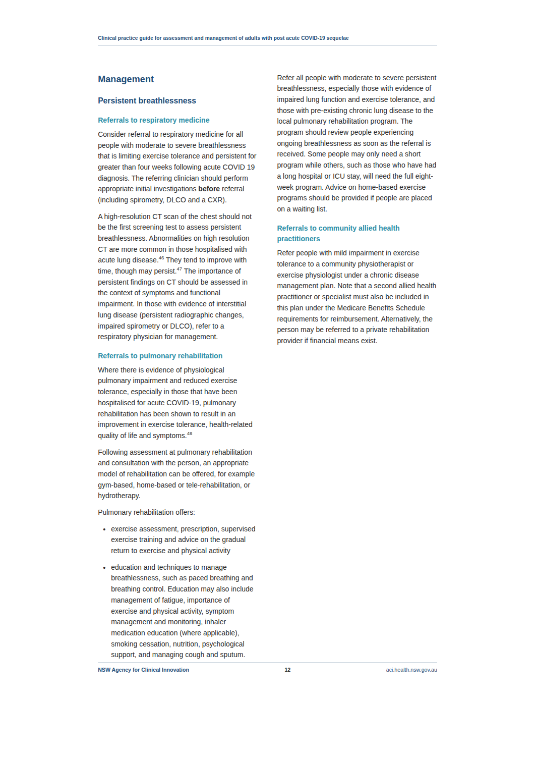Clinical practice guide for assessment and management of adults with post acute COVID-19 sequelae
Management
Persistent breathlessness
Referrals to respiratory medicine
Consider referral to respiratory medicine for all people with moderate to severe breathlessness that is limiting exercise tolerance and persistent for greater than four weeks following acute COVID 19 diagnosis. The referring clinician should perform appropriate initial investigations before referral (including spirometry, DLCO and a CXR).
A high-resolution CT scan of the chest should not be the first screening test to assess persistent breathlessness. Abnormalities on high resolution CT are more common in those hospitalised with acute lung disease.46 They tend to improve with time, though may persist.47 The importance of persistent findings on CT should be assessed in the context of symptoms and functional impairment. In those with evidence of interstitial lung disease (persistent radiographic changes, impaired spirometry or DLCO), refer to a respiratory physician for management.
Referrals to pulmonary rehabilitation
Where there is evidence of physiological pulmonary impairment and reduced exercise tolerance, especially in those that have been hospitalised for acute COVID-19, pulmonary rehabilitation has been shown to result in an improvement in exercise tolerance, health-related quality of life and symptoms.48
Following assessment at pulmonary rehabilitation and consultation with the person, an appropriate model of rehabilitation can be offered, for example gym-based, home-based or tele-rehabilitation, or hydrotherapy.
Pulmonary rehabilitation offers:
exercise assessment, prescription, supervised exercise training and advice on the gradual return to exercise and physical activity
education and techniques to manage breathlessness, such as paced breathing and breathing control. Education may also include management of fatigue, importance of exercise and physical activity, symptom management and monitoring, inhaler medication education (where applicable), smoking cessation, nutrition, psychological support, and managing cough and sputum.
Refer all people with moderate to severe persistent breathlessness, especially those with evidence of impaired lung function and exercise tolerance, and those with pre-existing chronic lung disease to the local pulmonary rehabilitation program. The program should review people experiencing ongoing breathlessness as soon as the referral is received. Some people may only need a short program while others, such as those who have had a long hospital or ICU stay, will need the full eight-week program. Advice on home-based exercise programs should be provided if people are placed on a waiting list.
Referrals to community allied health practitioners
Refer people with mild impairment in exercise tolerance to a community physiotherapist or exercise physiologist under a chronic disease management plan. Note that a second allied health practitioner or specialist must also be included in this plan under the Medicare Benefits Schedule requirements for reimbursement. Alternatively, the person may be referred to a private rehabilitation provider if financial means exist.
NSW Agency for Clinical Innovation
12
aci.health.nsw.gov.au